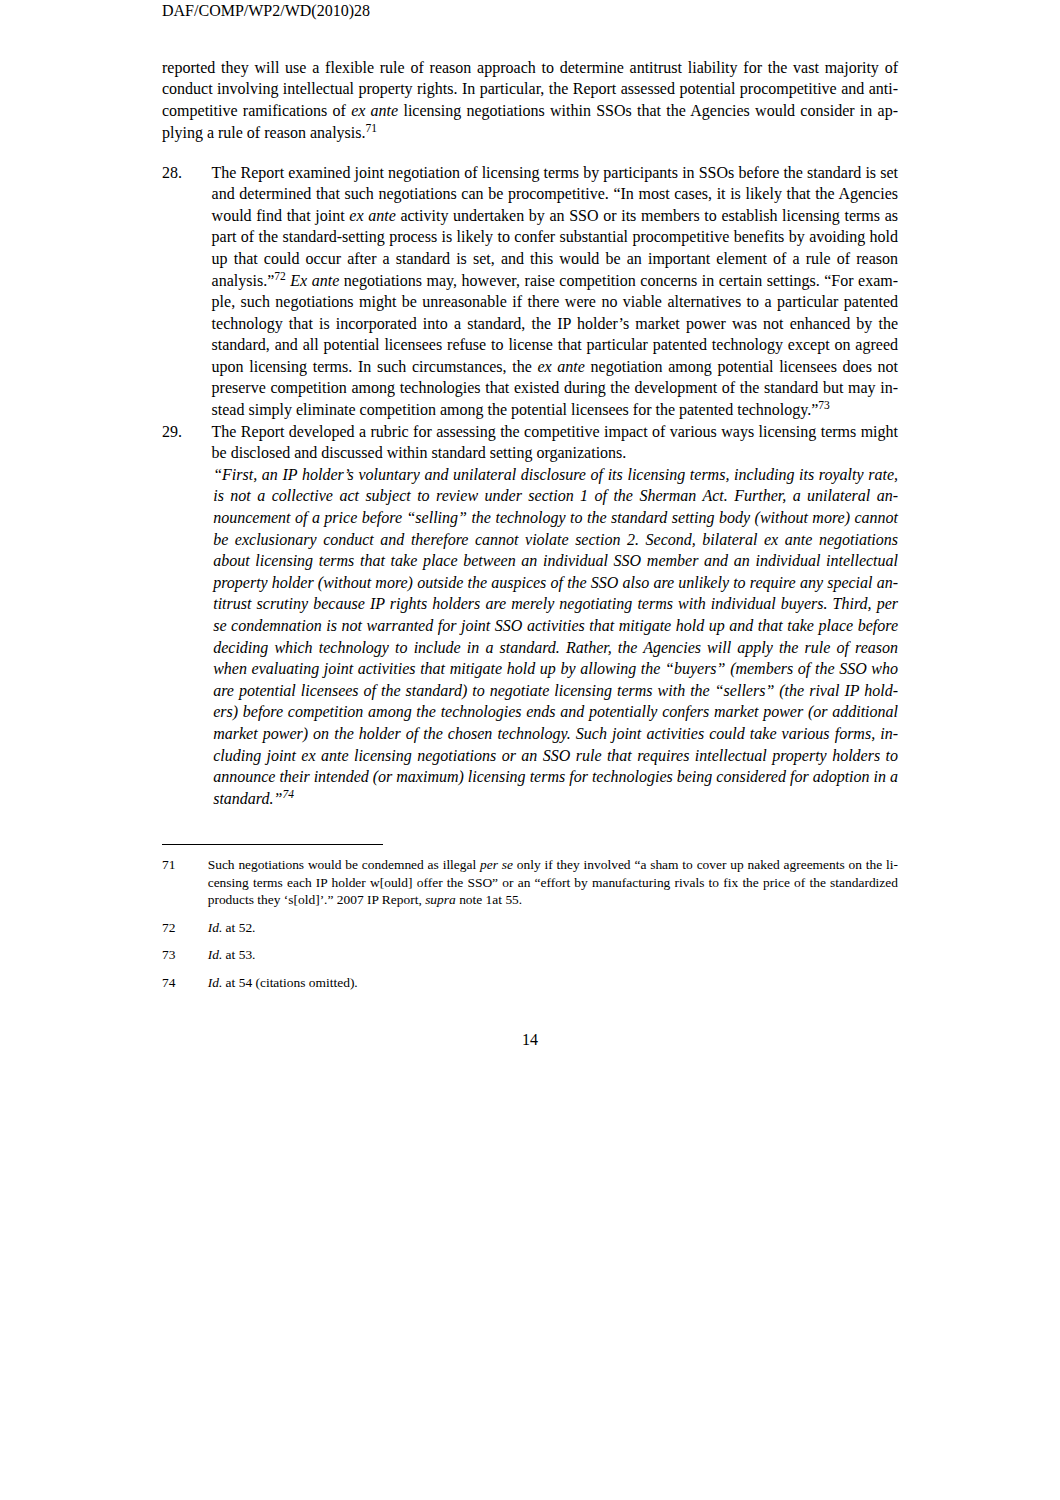DAF/COMP/WP2/WD(2010)28
reported they will use a flexible rule of reason approach to determine antitrust liability for the vast majority of conduct involving intellectual property rights. In particular, the Report assessed potential procompetitive and anticompetitive ramifications of ex ante licensing negotiations within SSOs that the Agencies would consider in applying a rule of reason analysis.71
28.
The Report examined joint negotiation of licensing terms by participants in SSOs before the standard is set and determined that such negotiations can be procompetitive. “In most cases, it is likely that the Agencies would find that joint ex ante activity undertaken by an SSO or its members to establish licensing terms as part of the standard-setting process is likely to confer substantial procompetitive benefits by avoiding hold up that could occur after a standard is set, and this would be an important element of a rule of reason analysis.”72 Ex ante negotiations may, however, raise competition concerns in certain settings. “For example, such negotiations might be unreasonable if there were no viable alternatives to a particular patented technology that is incorporated into a standard, the IP holder’s market power was not enhanced by the standard, and all potential licensees refuse to license that particular patented technology except on agreed upon licensing terms. In such circumstances, the ex ante negotiation among potential licensees does not preserve competition among technologies that existed during the development of the standard but may instead simply eliminate competition among the potential licensees for the patented technology.”73
29.
The Report developed a rubric for assessing the competitive impact of various ways licensing terms might be disclosed and discussed within standard setting organizations.
“First, an IP holder’s voluntary and unilateral disclosure of its licensing terms, including its royalty rate, is not a collective act subject to review under section 1 of the Sherman Act. Further, a unilateral announcement of a price before “selling” the technology to the standard setting body (without more) cannot be exclusionary conduct and therefore cannot violate section 2. Second, bilateral ex ante negotiations about licensing terms that take place between an individual SSO member and an individual intellectual property holder (without more) outside the auspices of the SSO also are unlikely to require any special antitrust scrutiny because IP rights holders are merely negotiating terms with individual buyers. Third, per se condemnation is not warranted for joint SSO activities that mitigate hold up and that take place before deciding which technology to include in a standard. Rather, the Agencies will apply the rule of reason when evaluating joint activities that mitigate hold up by allowing the “buyers” (members of the SSO who are potential licensees of the standard) to negotiate licensing terms with the “sellers” (the rival IP holders) before competition among the technologies ends and potentially confers market power (or additional market power) on the holder of the chosen technology. Such joint activities could take various forms, including joint ex ante licensing negotiations or an SSO rule that requires intellectual property holders to announce their intended (or maximum) licensing terms for technologies being considered for adoption in a standard.”74
71
Such negotiations would be condemned as illegal per se only if they involved “a sham to cover up naked agreements on the licensing terms each IP holder w[ould] offer the SSO” or an “effort by manufacturing rivals to fix the price of the standardized products they ‘s[old]’.” 2007 IP Report, supra note 1at 55.
72
Id. at 52.
73
Id. at 53.
74
Id. at 54 (citations omitted).
14